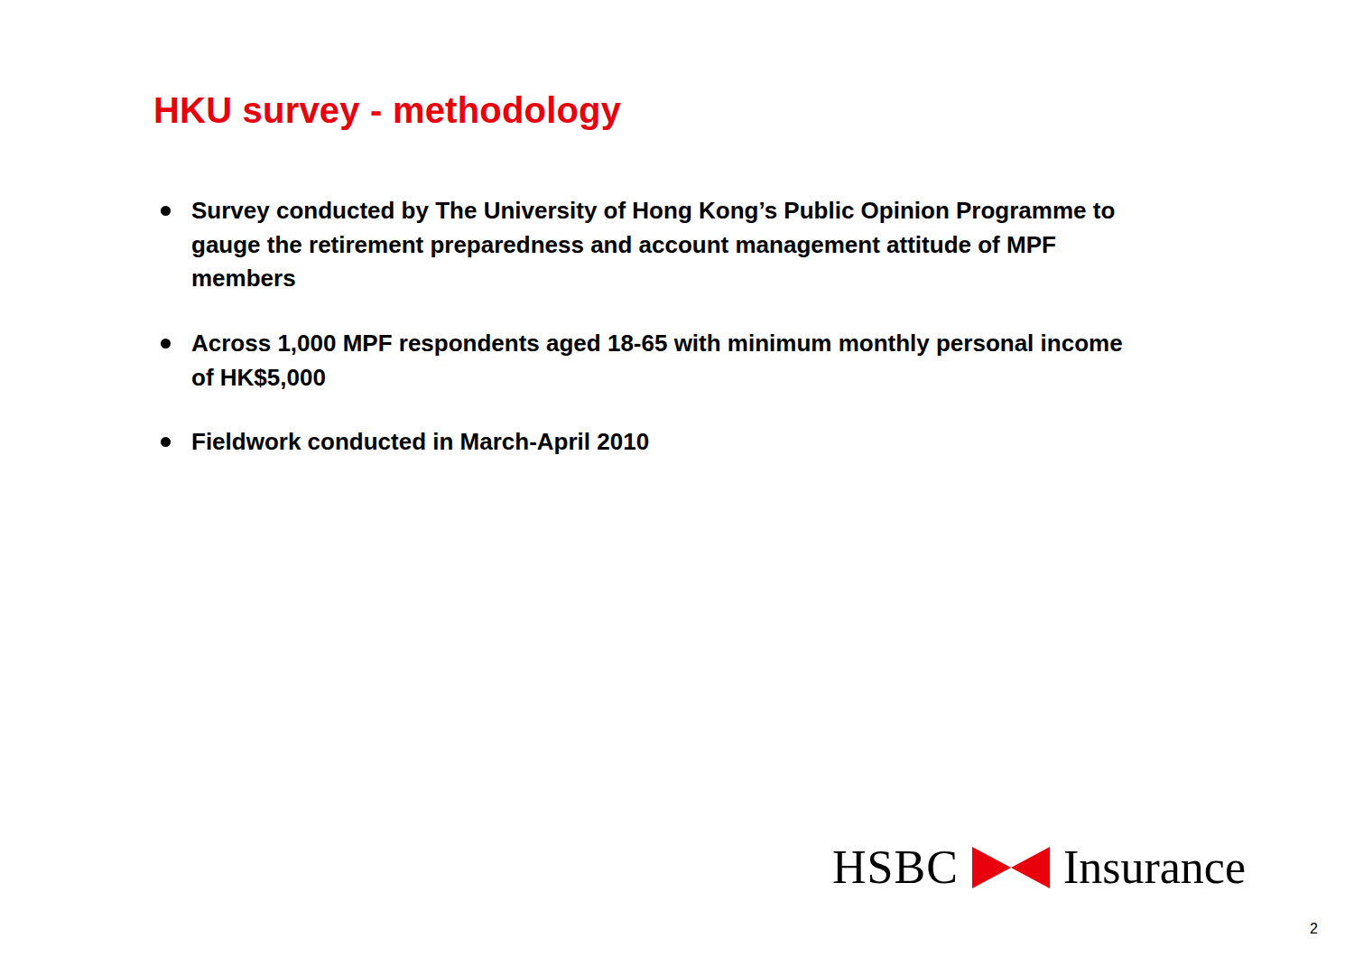HKU survey - methodology
Survey conducted by The University of Hong Kong’s Public Opinion Programme to gauge the retirement preparedness and account management attitude of MPF members
Across 1,000 MPF respondents aged 18-65 with minimum monthly personal income of HK$5,000
Fieldwork conducted in March-April 2010
HSBC Insurance
2